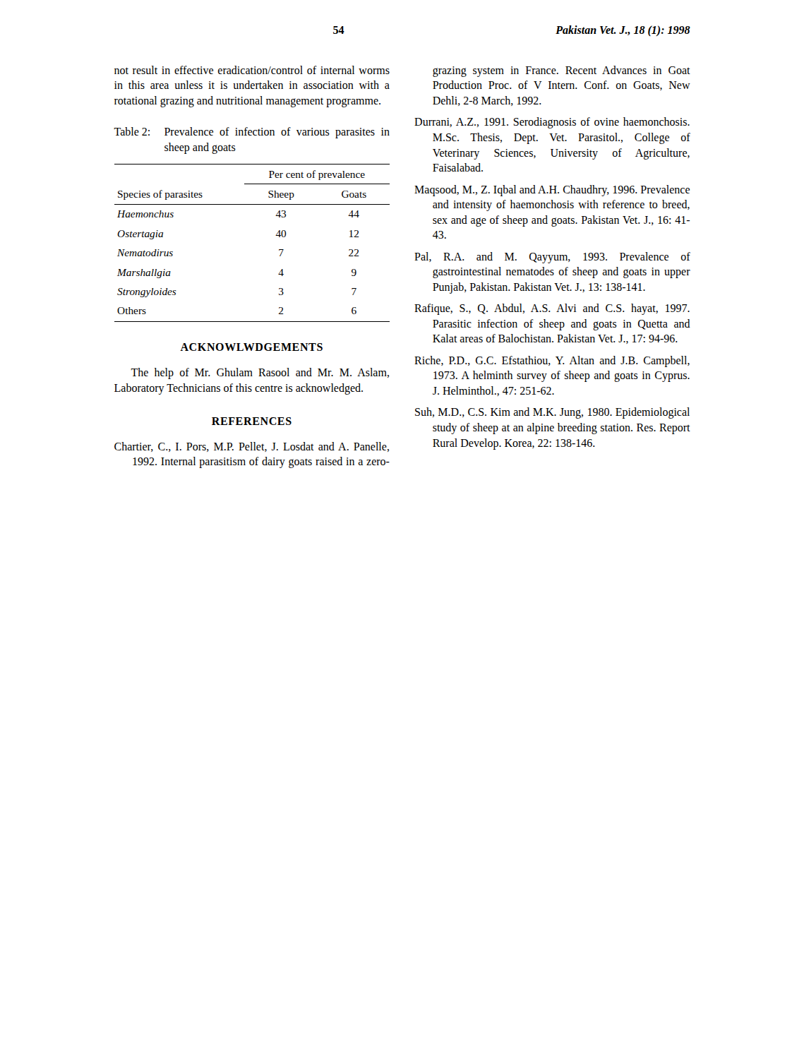54 Pakistan Vet. J., 18 (1): 1998
not result in effective eradication/control of internal worms in this area unless it is undertaken in association with a rotational grazing and nutritional management programme.
Table 2: Prevalence of infection of various parasites in sheep and goats
| | Per cent of prevalence |
| --- | --- |
| Species of parasites | Sheep | Goats |
| Haemonchus | 43 | 44 |
| Ostertagia | 40 | 12 |
| Nematodirus | 7 | 22 |
| Marshallgia | 4 | 9 |
| Strongyloides | 3 | 7 |
| Others | 2 | 6 |
ACKNOWLWDGEMENTS
The help of Mr. Ghulam Rasool and Mr. M. Aslam, Laboratory Technicians of this centre is acknowledged.
REFERENCES
Chartier, C., I. Pors, M.P. Pellet, J. Losdat and A. Panelle, 1992. Internal parasitism of dairy goats raised in a zero-grazing system in France. Recent Advances in Goat Production Proc. of V Intern. Conf. on Goats, New Dehli, 2-8 March, 1992.
Durrani, A.Z., 1991. Serodiagnosis of ovine haemonchosis. M.Sc. Thesis, Dept. Vet. Parasitol., College of Veterinary Sciences, University of Agriculture, Faisalabad.
Maqsood, M., Z. Iqbal and A.H. Chaudhry, 1996. Prevalence and intensity of haemonchosis with reference to breed, sex and age of sheep and goats. Pakistan Vet. J., 16: 41-43.
Pal, R.A. and M. Qayyum, 1993. Prevalence of gastrointestinal nematodes of sheep and goats in upper Punjab, Pakistan. Pakistan Vet. J., 13: 138-141.
Rafique, S., Q. Abdul, A.S. Alvi and C.S. hayat, 1997. Parasitic infection of sheep and goats in Quetta and Kalat areas of Balochistan. Pakistan Vet. J., 17: 94-96.
Riche, P.D., G.C. Efstathiou, Y. Altan and J.B. Campbell, 1973. A helminth survey of sheep and goats in Cyprus. J. Helminthol., 47: 251-62.
Suh, M.D., C.S. Kim and M.K. Jung, 1980. Epidemiological study of sheep at an alpine breeding station. Res. Report Rural Develop. Korea, 22: 138-146.